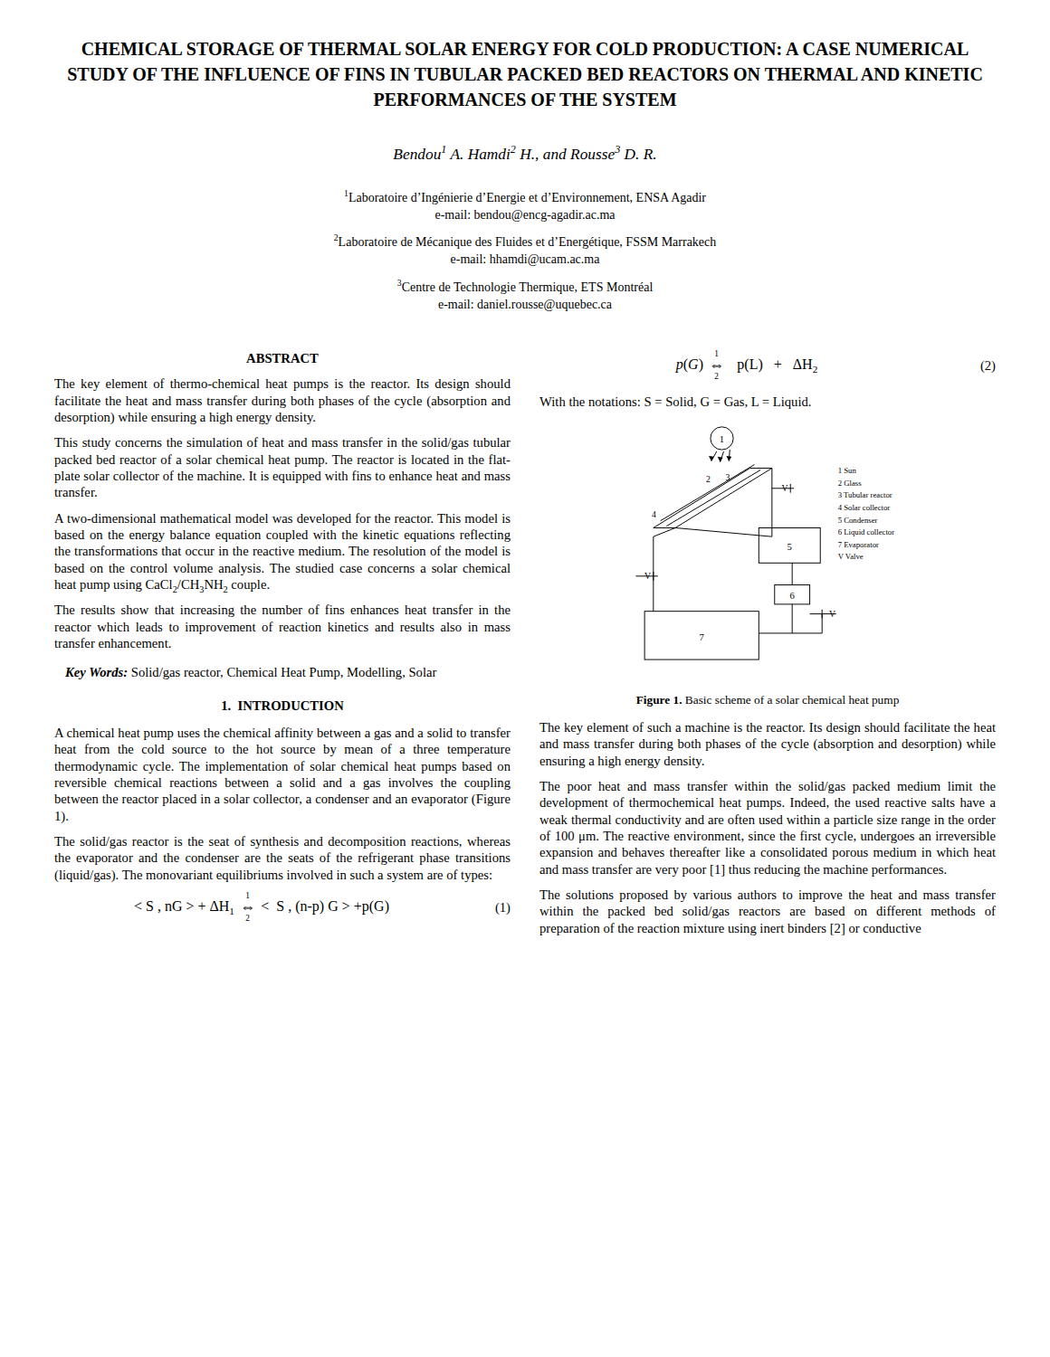Chemical Storage of Thermal Solar Energy for Cold Production: A Case Numerical Study of the Influence of Fins in Tubular Packed Bed Reactors on Thermal and Kinetic Performances of the System
Bendou1 A. Hamdi2 H., and Rousse3 D. R.
1Laboratoire d’Ingénierie d’Energie et d’Environnement, ENSA Agadir
e-mail: bendou@encg-agadir.ac.ma
2Laboratoire de Mécanique des Fluides et d’Energétique, FSSM Marrakech
e-mail: hhamdi@ucam.ac.ma
3Centre de Technologie Thermique, ETS Montréal
e-mail: daniel.rousse@uquebec.ca
ABSTRACT
The key element of thermo-chemical heat pumps is the reactor. Its design should facilitate the heat and mass transfer during both phases of the cycle (absorption and desorption) while ensuring a high energy density.
This study concerns the simulation of heat and mass transfer in the solid/gas tubular packed bed reactor of a solar chemical heat pump. The reactor is located in the flat-plate solar collector of the machine. It is equipped with fins to enhance heat and mass transfer.
A two-dimensional mathematical model was developed for the reactor. This model is based on the energy balance equation coupled with the kinetic equations reflecting the transformations that occur in the reactive medium. The resolution of the model is based on the control volume analysis. The studied case concerns a solar chemical heat pump using CaCl2/CH3NH2 couple.
The results show that increasing the number of fins enhances heat transfer in the reactor which leads to improvement of reaction kinetics and results also in mass transfer enhancement.
Key Words: Solid/gas reactor, Chemical Heat Pump, Modelling, Solar
1. INTRODUCTION
A chemical heat pump uses the chemical affinity between a gas and a solid to transfer heat from the cold source to the hot source by mean of a three temperature thermodynamic cycle. The implementation of solar chemical heat pumps based on reversible chemical reactions between a solid and a gas involves the coupling between the reactor placed in a solar collector, a condenser and an evaporator (Figure 1).
The solid/gas reactor is the seat of synthesis and decomposition reactions, whereas the evaporator and the condenser are the seats of the refrigerant phase transitions (liquid/gas). The monovariant equilibriums involved in such a system are of types:
< S , nG > + ΔH1 1 ⇔ 2 < S , (n-p) G > +p(G)
(1)
p(G) 1 ⇔ 2 p(L) + ΔH2
(2)
With the notations: S = Solid, G = Gas, L = Liquid.
1 2 3 4 V 5 6 7 V V 1 Sun 2 Glass 3 Tubular reactor 4 Solar collector 5 Condenser 6 Liquid collector 7 Evaporator V Valve
Figure 1. Basic scheme of a solar chemical heat pump
The key element of such a machine is the reactor. Its design should facilitate the heat and mass transfer during both phases of the cycle (absorption and desorption) while ensuring a high energy density.
The poor heat and mass transfer within the solid/gas packed medium limit the development of thermochemical heat pumps. Indeed, the used reactive salts have a weak thermal conductivity and are often used within a particle size range in the order of 100 μm. The reactive environment, since the first cycle, undergoes an irreversible expansion and behaves thereafter like a consolidated porous medium in which heat and mass transfer are very poor [1] thus reducing the machine performances.
The solutions proposed by various authors to improve the heat and mass transfer within the packed bed solid/gas reactors are based on different methods of preparation of the reaction mixture using inert binders [2] or conductive